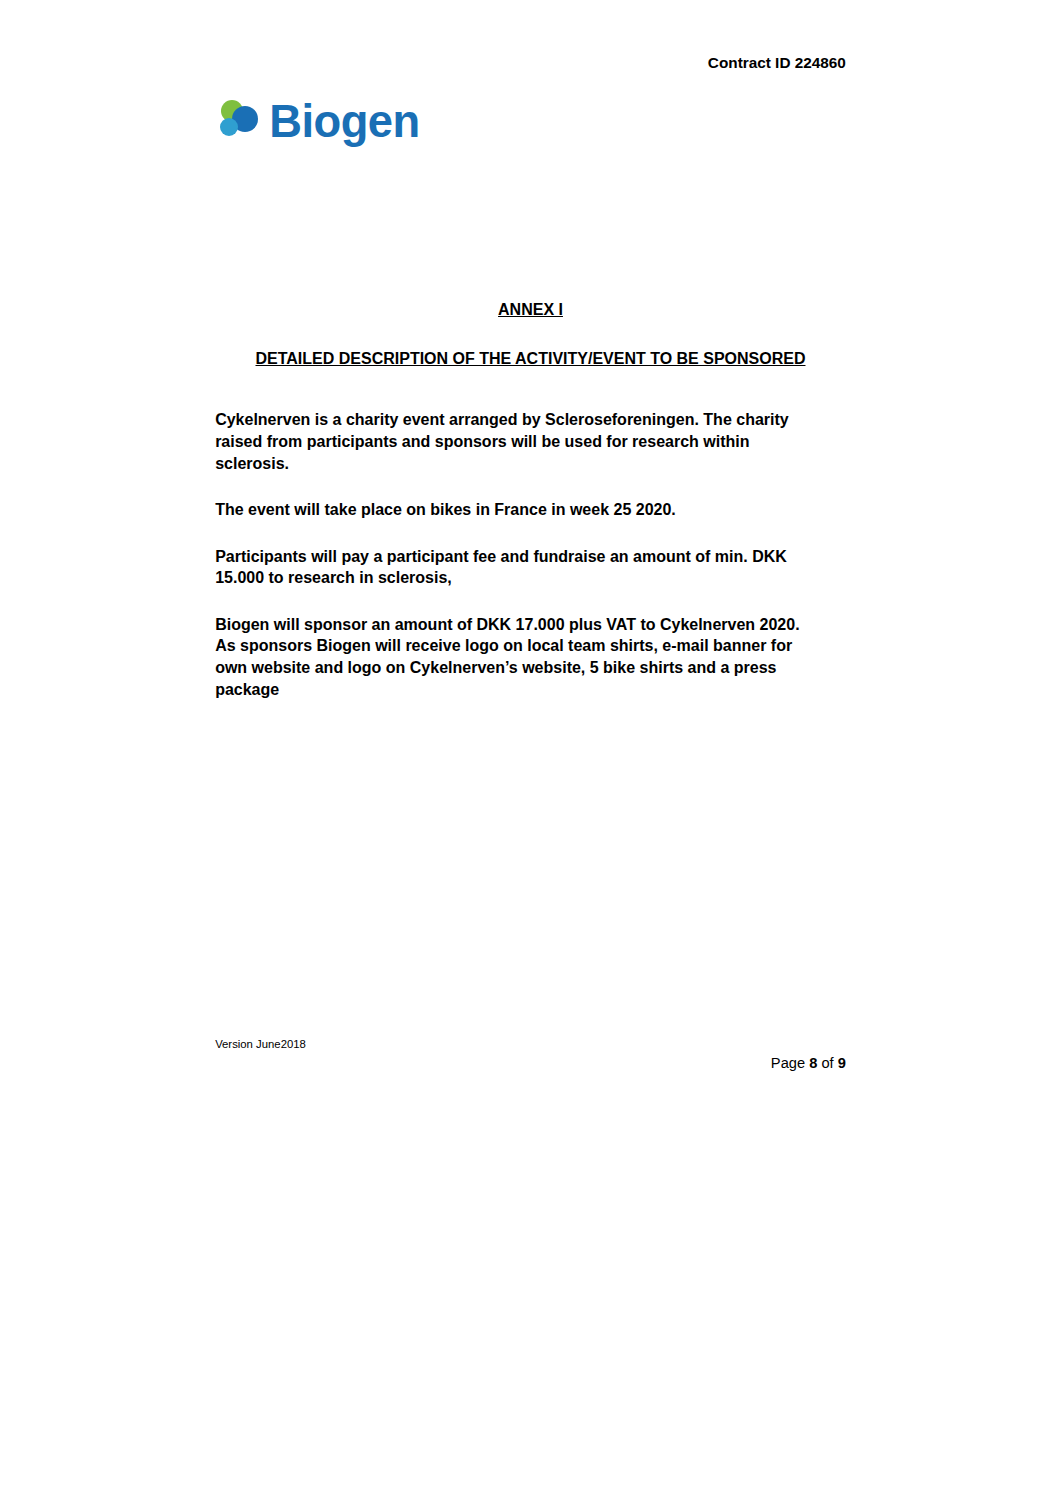Contract ID 224860
Biogen
ANNEX I
DETAILED DESCRIPTION OF THE ACTIVITY/EVENT TO BE SPONSORED
Cykelnerven is a charity event arranged by Scleroseforeningen. The charity raised from participants and sponsors will be used for research within sclerosis.
The event will take place on bikes in France in week 25 2020.
Participants will pay a participant fee and fundraise an amount of min. DKK 15.000 to research in sclerosis,
Biogen will sponsor an amount of DKK 17.000 plus VAT to Cykelnerven 2020. As sponsors Biogen will receive logo on local team shirts, e-mail banner for own website and logo on Cykelnerven’s website, 5 bike shirts and a press package
Version June2018
Page 8 of 9